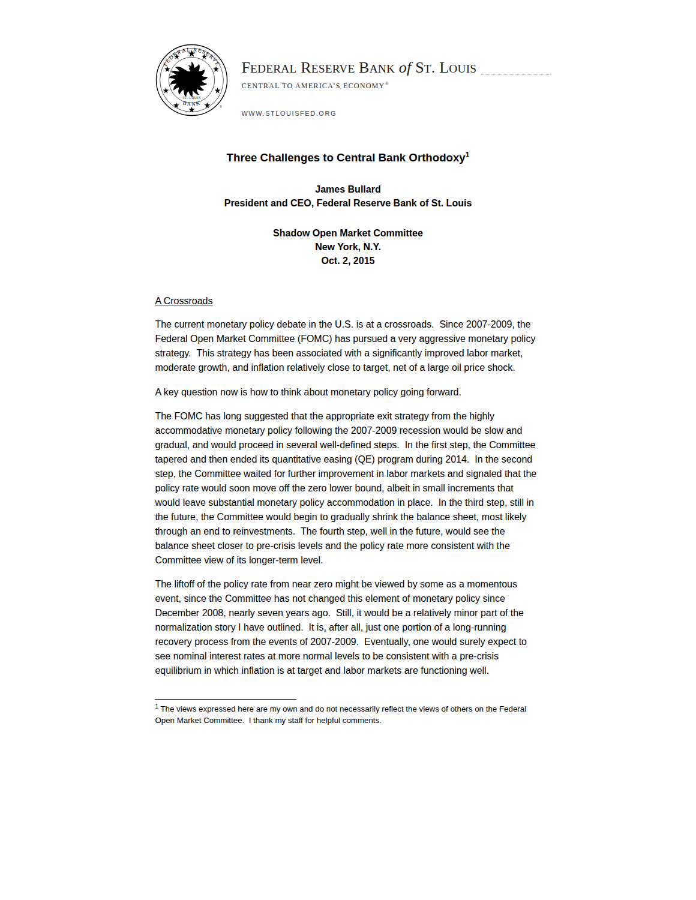FEDERAL RESERVE BANK ST. LOUIS ®
FEDERAL RESERVE BANK of ST. LOUIS
Central to America’s Economy®
WWW.STLOUISFED.ORG
Three Challenges to Central Bank Orthodoxy1
James Bullard
President and CEO, Federal Reserve Bank of St. Louis
Shadow Open Market Committee
New York, N.Y.
Oct. 2, 2015
A Crossroads
The current monetary policy debate in the U.S. is at a crossroads. Since 2007-2009, the Federal Open Market Committee (FOMC) has pursued a very aggressive monetary policy strategy. This strategy has been associated with a significantly improved labor market, moderate growth, and inflation relatively close to target, net of a large oil price shock.
A key question now is how to think about monetary policy going forward.
The FOMC has long suggested that the appropriate exit strategy from the highly accommodative monetary policy following the 2007-2009 recession would be slow and gradual, and would proceed in several well-defined steps. In the first step, the Committee tapered and then ended its quantitative easing (QE) program during 2014. In the second step, the Committee waited for further improvement in labor markets and signaled that the policy rate would soon move off the zero lower bound, albeit in small increments that would leave substantial monetary policy accommodation in place. In the third step, still in the future, the Committee would begin to gradually shrink the balance sheet, most likely through an end to reinvestments. The fourth step, well in the future, would see the balance sheet closer to pre-crisis levels and the policy rate more consistent with the Committee view of its longer-term level.
The liftoff of the policy rate from near zero might be viewed by some as a momentous event, since the Committee has not changed this element of monetary policy since December 2008, nearly seven years ago. Still, it would be a relatively minor part of the normalization story I have outlined. It is, after all, just one portion of a long-running recovery process from the events of 2007-2009. Eventually, one would surely expect to see nominal interest rates at more normal levels to be consistent with a pre-crisis equilibrium in which inflation is at target and labor markets are functioning well.
1 The views expressed here are my own and do not necessarily reflect the views of others on the Federal Open Market Committee. I thank my staff for helpful comments.